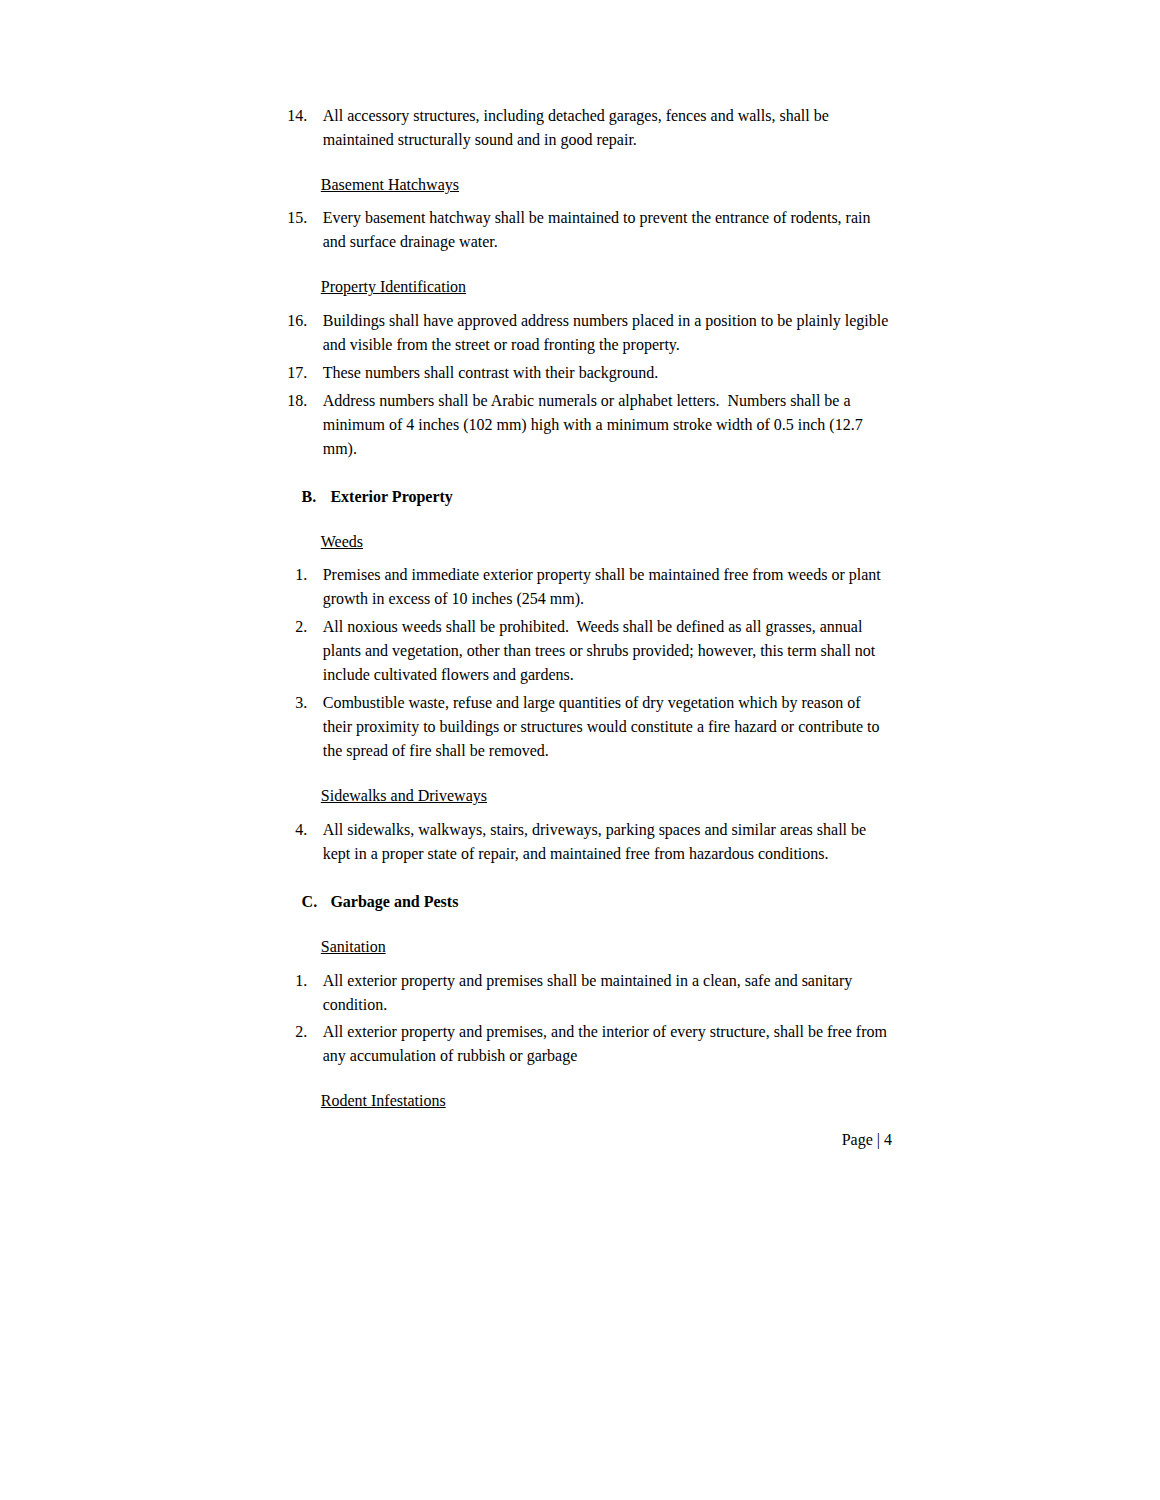All accessory structures, including detached garages, fences and walls, shall be maintained structurally sound and in good repair.
Basement Hatchways
Every basement hatchway shall be maintained to prevent the entrance of rodents, rain and surface drainage water.
Property Identification
Buildings shall have approved address numbers placed in a position to be plainly legible and visible from the street or road fronting the property.
These numbers shall contrast with their background.
Address numbers shall be Arabic numerals or alphabet letters. Numbers shall be a minimum of 4 inches (102 mm) high with a minimum stroke width of 0.5 inch (12.7 mm).
B. Exterior Property
Weeds
Premises and immediate exterior property shall be maintained free from weeds or plant growth in excess of 10 inches (254 mm).
All noxious weeds shall be prohibited. Weeds shall be defined as all grasses, annual plants and vegetation, other than trees or shrubs provided; however, this term shall not include cultivated flowers and gardens.
Combustible waste, refuse and large quantities of dry vegetation which by reason of their proximity to buildings or structures would constitute a fire hazard or contribute to the spread of fire shall be removed.
Sidewalks and Driveways
All sidewalks, walkways, stairs, driveways, parking spaces and similar areas shall be kept in a proper state of repair, and maintained free from hazardous conditions.
C. Garbage and Pests
Sanitation
All exterior property and premises shall be maintained in a clean, safe and sanitary condition.
All exterior property and premises, and the interior of every structure, shall be free from any accumulation of rubbish or garbage
Rodent Infestations
Page | 4